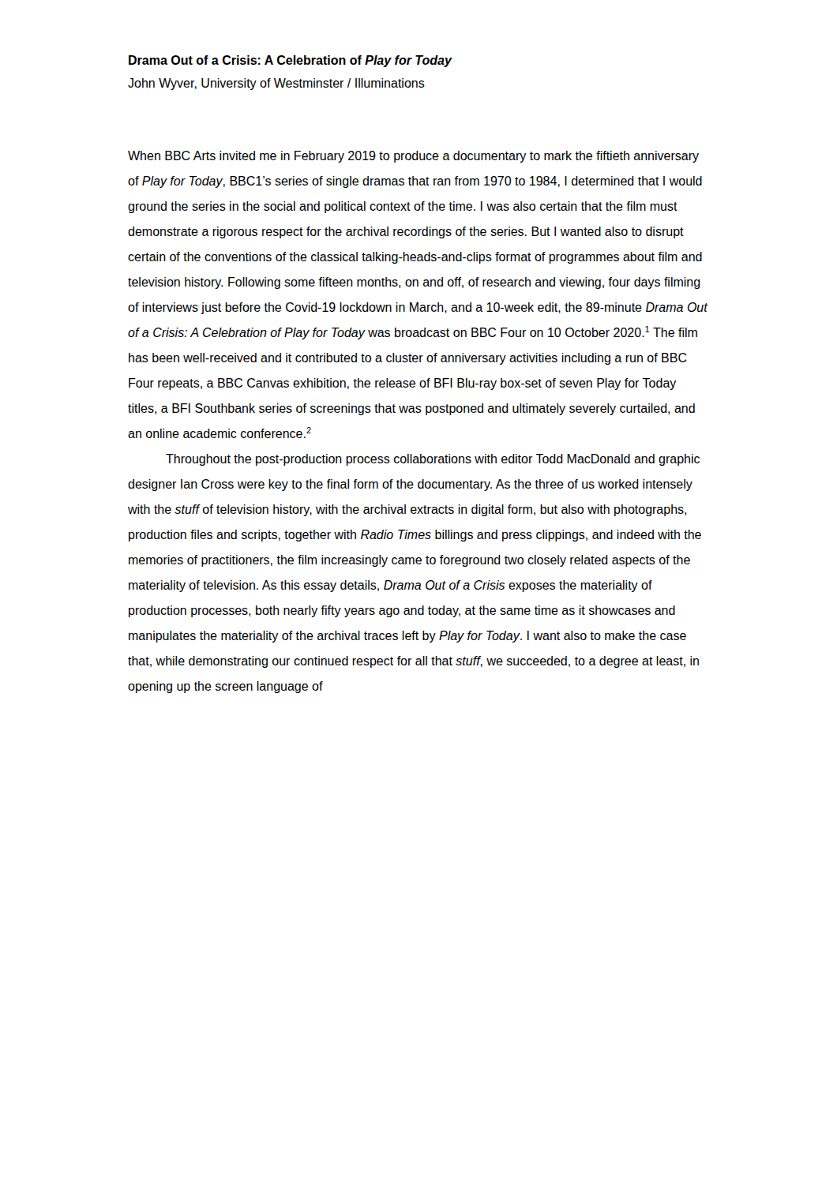Drama Out of a Crisis: A Celebration of Play for Today
John Wyver, University of Westminster / Illuminations
When BBC Arts invited me in February 2019 to produce a documentary to mark the fiftieth anniversary of Play for Today, BBC1’s series of single dramas that ran from 1970 to 1984, I determined that I would ground the series in the social and political context of the time. I was also certain that the film must demonstrate a rigorous respect for the archival recordings of the series. But I wanted also to disrupt certain of the conventions of the classical talking-heads-and-clips format of programmes about film and television history. Following some fifteen months, on and off, of research and viewing, four days filming of interviews just before the Covid-19 lockdown in March, and a 10-week edit, the 89-minute Drama Out of a Crisis: A Celebration of Play for Today was broadcast on BBC Four on 10 October 2020.1 The film has been well-received and it contributed to a cluster of anniversary activities including a run of BBC Four repeats, a BBC Canvas exhibition, the release of BFI Blu-ray box-set of seven Play for Today titles, a BFI Southbank series of screenings that was postponed and ultimately severely curtailed, and an online academic conference.2
Throughout the post-production process collaborations with editor Todd MacDonald and graphic designer Ian Cross were key to the final form of the documentary. As the three of us worked intensely with the stuff of television history, with the archival extracts in digital form, but also with photographs, production files and scripts, together with Radio Times billings and press clippings, and indeed with the memories of practitioners, the film increasingly came to foreground two closely related aspects of the materiality of television. As this essay details, Drama Out of a Crisis exposes the materiality of production processes, both nearly fifty years ago and today, at the same time as it showcases and manipulates the materiality of the archival traces left by Play for Today. I want also to make the case that, while demonstrating our continued respect for all that stuff, we succeeded, to a degree at least, in opening up the screen language of